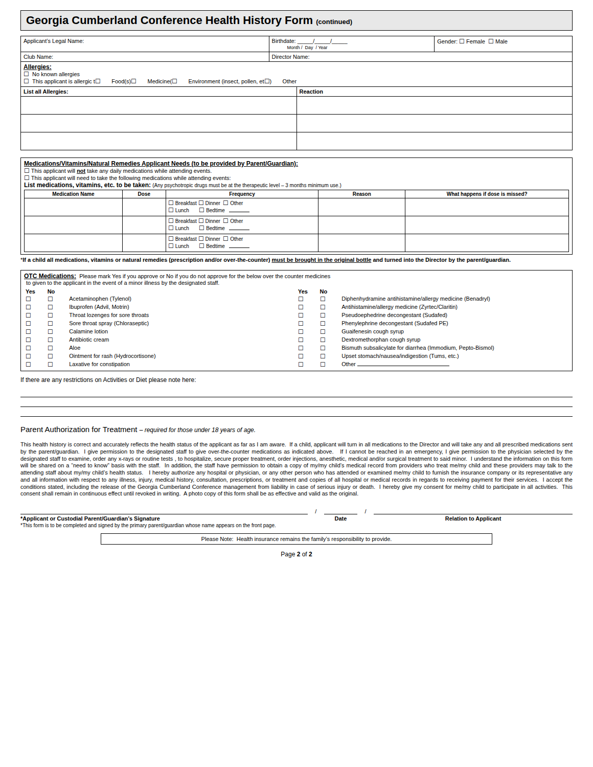Georgia Cumberland Conference Health History Form (continued)
| Applicant’s Legal Name: | Birthdate: _____/_____/_____ Month / Day / Year | Gender: ☐ Female ☐ Male |
| Club Name: | Director Name: |
| Allergies: ☐ No known allergies ☐ This applicant is allergic t ☐ Food(s) ☐ Medicine( ☐ Environment (insect, pollen, et ☐ ) Other |
| List all Allergies: | Reaction |
Medications/Vitamins/Natural Remedies Applicant Needs (to be provided by Parent/Guardian):
☐ This applicant will not take any daily medications while attending events.
☐ This applicant will need to take the following medications while attending events:
List medications, vitamins, etc. to be taken: (Any psychotropic drugs must be at the therapeutic level – 3 months minimum use.)
| Medication Name | Dose | Frequency | Reason | What happens if dose is missed? |
| --- | --- | --- | --- | --- |
| | | ☐ Breakfast ☐ Dinner ☐ Other ☐ Lunch ☐ Bedtime | | |
| | | ☐ Breakfast ☐ Dinner ☐ Other ☐ Lunch ☐ Bedtime | | |
| | | ☐ Breakfast ☐ Dinner ☐ Other ☐ Lunch ☐ Bedtime | | |
*If a child all medications, vitamins or natural remedies (prescription and/or over-the-counter) must be brought in the original bottle and turned into the Director by the parent/guardian.
OTC Medications: Please mark Yes if you approve or No if you do not approve for the below over the counter medicines
to given to the applicant in the event of a minor illness by the designated staff.
| Yes | No | | Yes | No | |
| ☐ | ☐ | Acetaminophen (Tylenol) | ☐ | ☐ | Diphenhydramine antihistamine/allergy medicine (Benadryl) |
| ☐ | ☐ | Ibuprofen (Advil, Motrin) | ☐ | ☐ | Antihistamine/allergy medicine (Zyrtec/Claritin) |
| ☐ | ☐ | Throat lozenges for sore throats | ☐ | ☐ | Pseudoephedrine decongestant (Sudafed) |
| ☐ | ☐ | Sore throat spray (Chloraseptic) | ☐ | ☐ | Phenylephrine decongestant (Sudafed PE) |
| ☐ | ☐ | Calamine lotion | ☐ | ☐ | Guaifenesin cough syrup |
| ☐ | ☐ | Antibiotic cream | ☐ | ☐ | Dextromethorphan cough syrup |
| ☐ | ☐ | Aloe | ☐ | ☐ | Bismuth subsalicylate for diarrhea (Immodium, Pepto-Bismol) |
| ☐ | ☐ | Ointment for rash (Hydrocortisone) | ☐ | ☐ | Upset stomach/nausea/indigestion (Tums, etc.) |
| ☐ | ☐ | Laxative for constipation | ☐ | ☐ | Other |
If there are any restrictions on Activities or Diet please note here:
Parent Authorization for Treatment – required for those under 18 years of age.
This health history is correct and accurately reflects the health status of the applicant as far as I am aware. If a child, applicant will turn in all medications to the Director and will take any and all prescribed medications sent by the parent/guardian. I give permission to the designated staff to give over-the-counter medications as indicated above. If I cannot be reached in an emergency, I give permission to the physician selected by the designated staff to examine, order any x-rays or routine tests , to hospitalize, secure proper treatment, order injections, anesthetic, medical and/or surgical treatment to said minor. I understand the information on this form will be shared on a “need to know” basis with the staff. In addition, the staff have permission to obtain a copy of my/my child’s medical record from providers who treat me/my child and these providers may talk to the attending staff about my/my child’s health status. I hereby authorize any hospital or physician, or any other person who has attended or examined me/my child to furnish the insurance company or its representative any and all information with respect to any illness, injury, medical history, consultation, prescriptions, or treatment and copies of all hospital or medical records in regards to receiving payment for their services. I accept the conditions stated, including the release of the Georgia Cumberland Conference management from liability in case of serious injury or death. I hereby give my consent for me/my child to participate in all activities. This consent shall remain in continuous effect until revoked in writing. A photo copy of this form shall be as effective and valid as the original.
| | / | | / | |
| *Applicant or Custodial Parent/Guardian’s Signature | Date | Relation to Applicant |
*This form is to be completed and signed by the primary parent/guardian whose name appears on the front page.
Please Note: Health insurance remains the family’s responsibility to provide.
Page 2 of 2